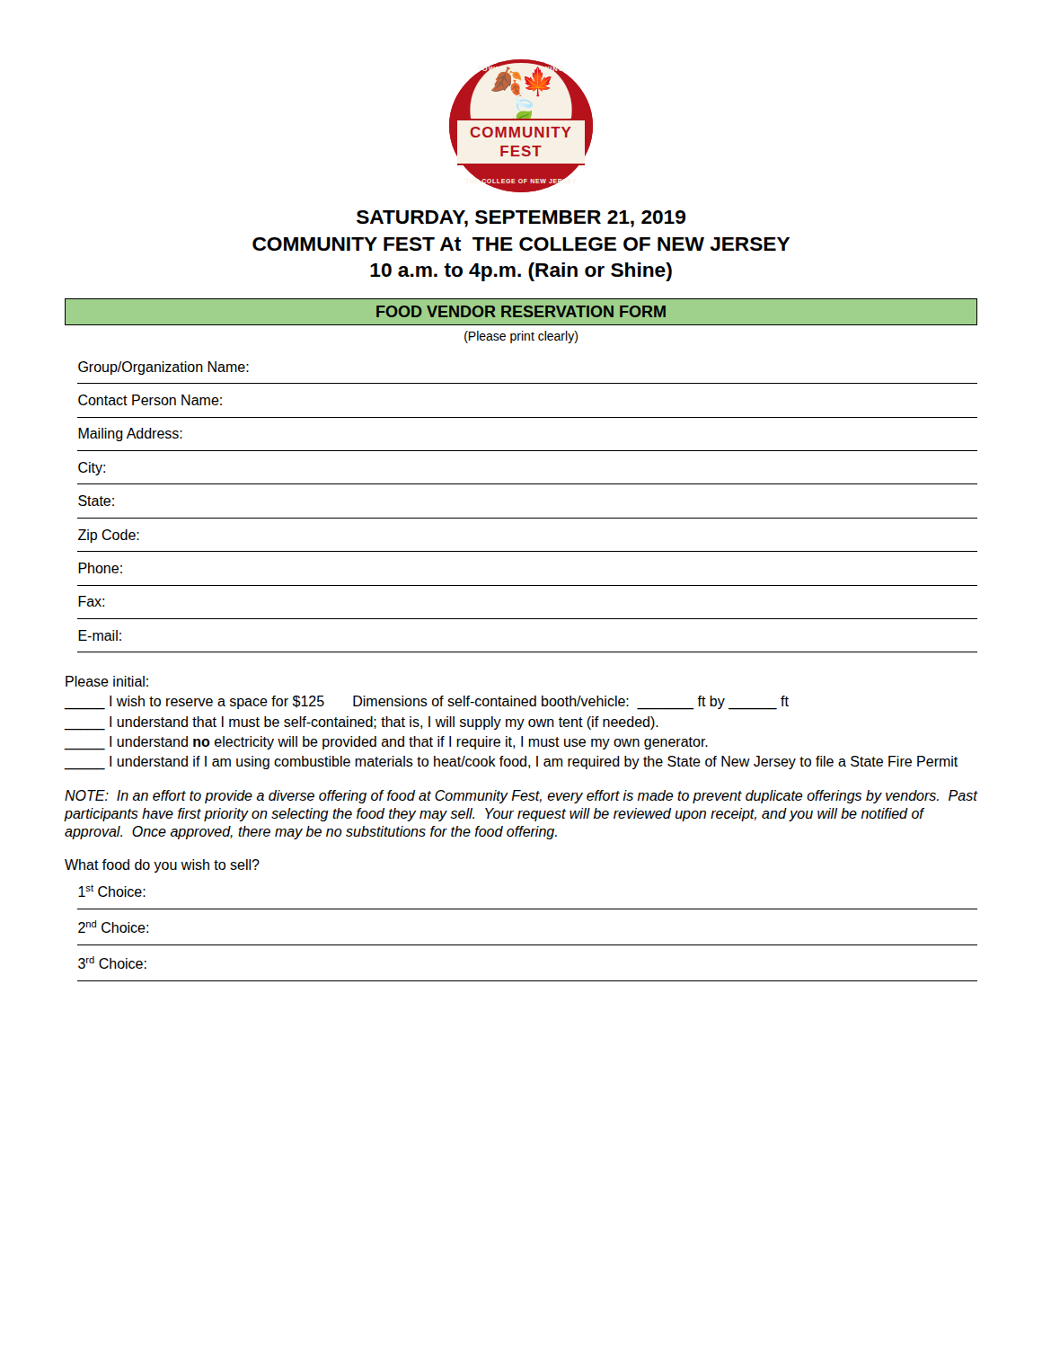TOWNSHIP OF EWING
🍂🍁🍃
COMMUNITY
FEST
THE COLLEGE OF NEW JERSEY
SATURDAY, SEPTEMBER 21, 2019
COMMUNITY FEST At THE COLLEGE OF NEW JERSEY
10 a.m. to 4p.m. (Rain or Shine)
FOOD VENDOR RESERVATION FORM
(Please print clearly)
Group/Organization Name:
Contact Person Name:
Mailing Address:
City:
State:
Zip Code:
Phone:
Fax:
E-mail:
Please initial:
_____ I wish to reserve a space for $125 Dimensions of self-contained booth/vehicle: _______ ft by ______ ft
_____ I understand that I must be self-contained; that is, I will supply my own tent (if needed).
_____ I understand no electricity will be provided and that if I require it, I must use my own generator.
_____ I understand if I am using combustible materials to heat/cook food, I am required by the State of New Jersey to file a State Fire Permit
NOTE: In an effort to provide a diverse offering of food at Community Fest, every effort is made to prevent duplicate offerings by vendors. Past participants have first priority on selecting the food they may sell. Your request will be reviewed upon receipt, and you will be notified of approval. Once approved, there may be no substitutions for the food offering.
What food do you wish to sell?
1st Choice:
2nd Choice:
3rd Choice: